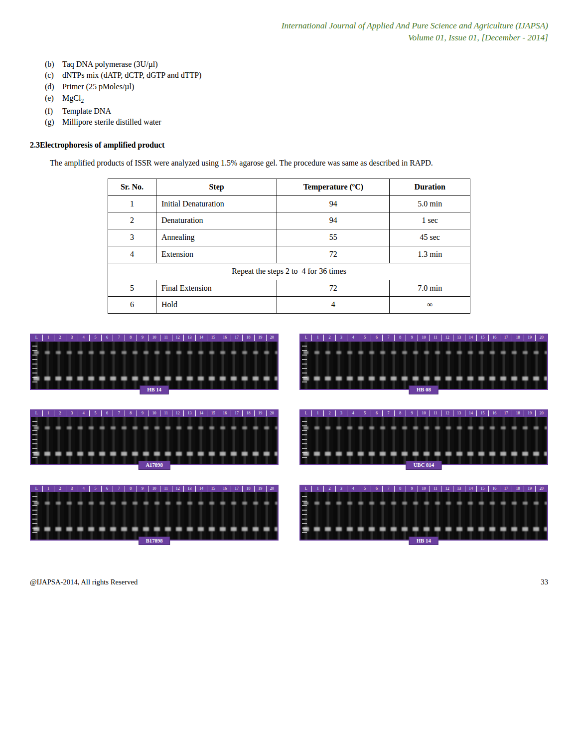International Journal of Applied And Pure Science and Agriculture (IJAPSA) Volume 01, Issue 01, [December - 2014]
(b) Taq DNA polymerase (3U/µl)
(c) dNTPs mix (dATP, dCTP, dGTP and dTTP)
(d) Primer (25 pMoles/µl)
(e) MgCl2
(f) Template DNA
(g) Millipore sterile distilled water
2.3Electrophoresis of amplified product
The amplified products of ISSR were analyzed using 1.5% agarose gel. The procedure was same as described in RAPD.
| Sr. No. | Step | Temperature (ºC) | Duration |
| --- | --- | --- | --- |
| 1 | Initial Denaturation | 94 | 5.0 min |
| 2 | Denaturation | 94 | 1 sec |
| 3 | Annealing | 55 | 45 sec |
| 4 | Extension | 72 | 1.3 min |
| Repeat the steps 2 to 4 for 36 times |
| 5 | Final Extension | 72 | 7.0 min |
| 6 | Hold | 4 | ∞ |
L 1234567891011121314151617181920
HB 14
L 1234567891011121314151617181920
A17898
L 1234567891011121314151617181920
B17898
L 1234567891011121314151617181920
HB 08
L 1234567891011121314151617181920
UBC 814
L 1234567891011121314151617181920
HB 14
@IJAPSA-2014, All rights Reserved 33